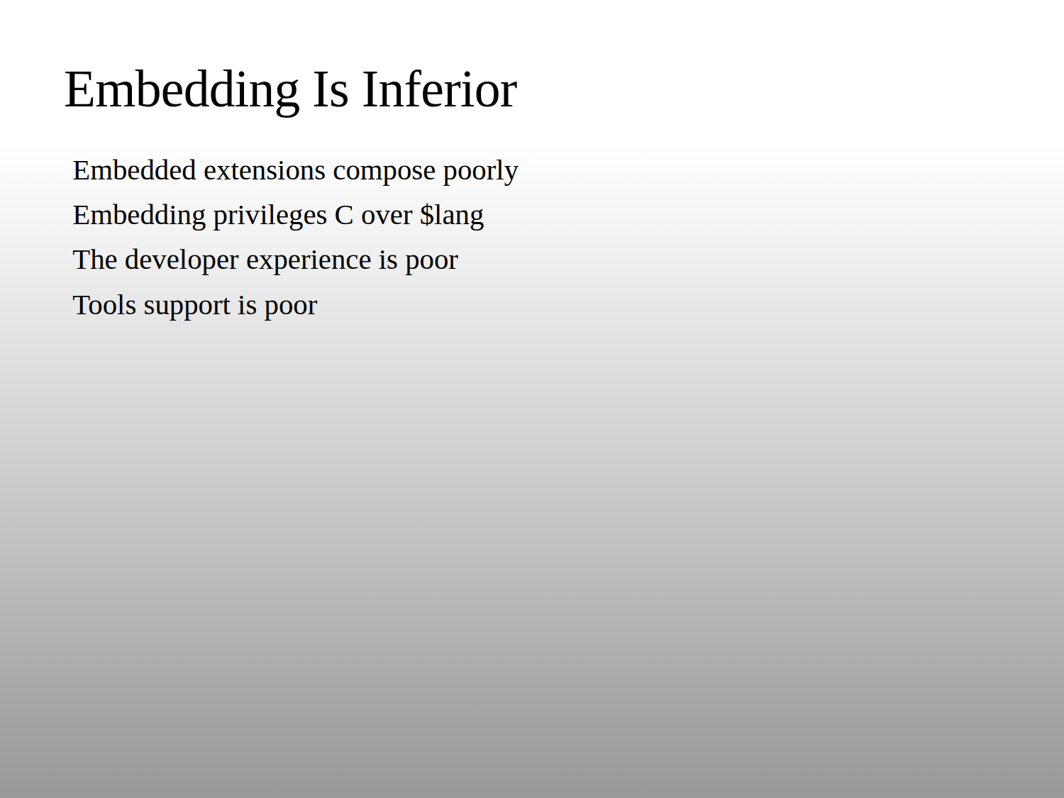Embedding Is Inferior
Embedded extensions compose poorly
Embedding privileges C over $lang
The developer experience is poor
Tools support is poor